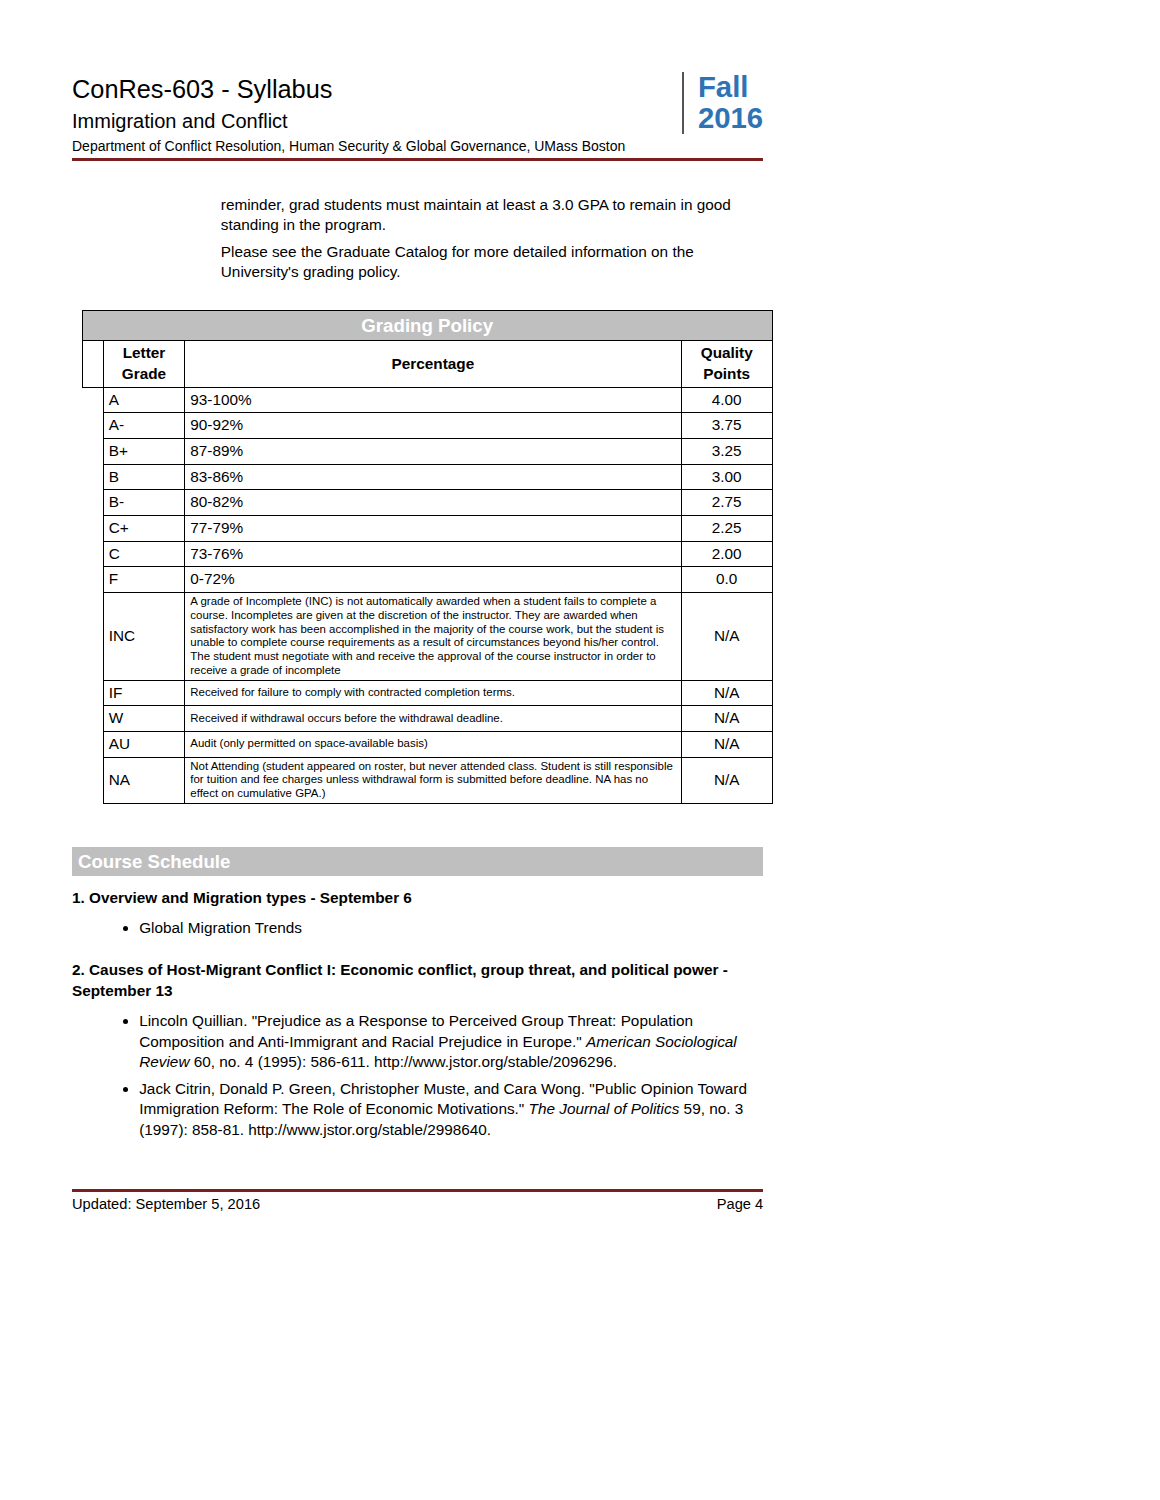ConRes-603 - Syllabus
Immigration and Conflict
Department of Conflict Resolution, Human Security & Global Governance, UMass Boston
Fall
2016
reminder, grad students must maintain at least a 3.0 GPA to remain in good standing in the program.
Please see the Graduate Catalog for more detailed information on the University's grading policy.
Grading Policy
| | Letter Grade | Percentage | Quality Points |
| --- | --- | --- | --- |
| | A | 93-100% | 4.00 |
| | A- | 90-92% | 3.75 |
| | B+ | 87-89% | 3.25 |
| | B | 83-86% | 3.00 |
| | B- | 80-82% | 2.75 |
| | C+ | 77-79% | 2.25 |
| | C | 73-76% | 2.00 |
| | F | 0-72% | 0.0 |
| | INC | A grade of Incomplete (INC) is not automatically awarded when a student fails to complete a course. Incompletes are given at the discretion of the instructor. They are awarded when satisfactory work has been accomplished in the majority of the course work, but the student is unable to complete course requirements as a result of circumstances beyond his/her control. The student must negotiate with and receive the approval of the course instructor in order to receive a grade of incomplete | N/A |
| | IF | Received for failure to comply with contracted completion terms. | N/A |
| | W | Received if withdrawal occurs before the withdrawal deadline. | N/A |
| | AU | Audit (only permitted on space-available basis) | N/A |
| | NA | Not Attending (student appeared on roster, but never attended class. Student is still responsible for tuition and fee charges unless withdrawal form is submitted before deadline. NA has no effect on cumulative GPA.) | N/A |
Course Schedule
1. Overview and Migration types - September 6
Global Migration Trends
2. Causes of Host-Migrant Conflict I: Economic conflict, group threat, and political power - September 13
Lincoln Quillian. "Prejudice as a Response to Perceived Group Threat: Population Composition and Anti-Immigrant and Racial Prejudice in Europe." American Sociological Review 60, no. 4 (1995): 586-611. http://www.jstor.org/stable/2096296.
Jack Citrin, Donald P. Green, Christopher Muste, and Cara Wong. "Public Opinion Toward Immigration Reform: The Role of Economic Motivations." The Journal of Politics 59, no. 3 (1997): 858-81. http://www.jstor.org/stable/2998640.
Updated: September 5, 2016 Page 4